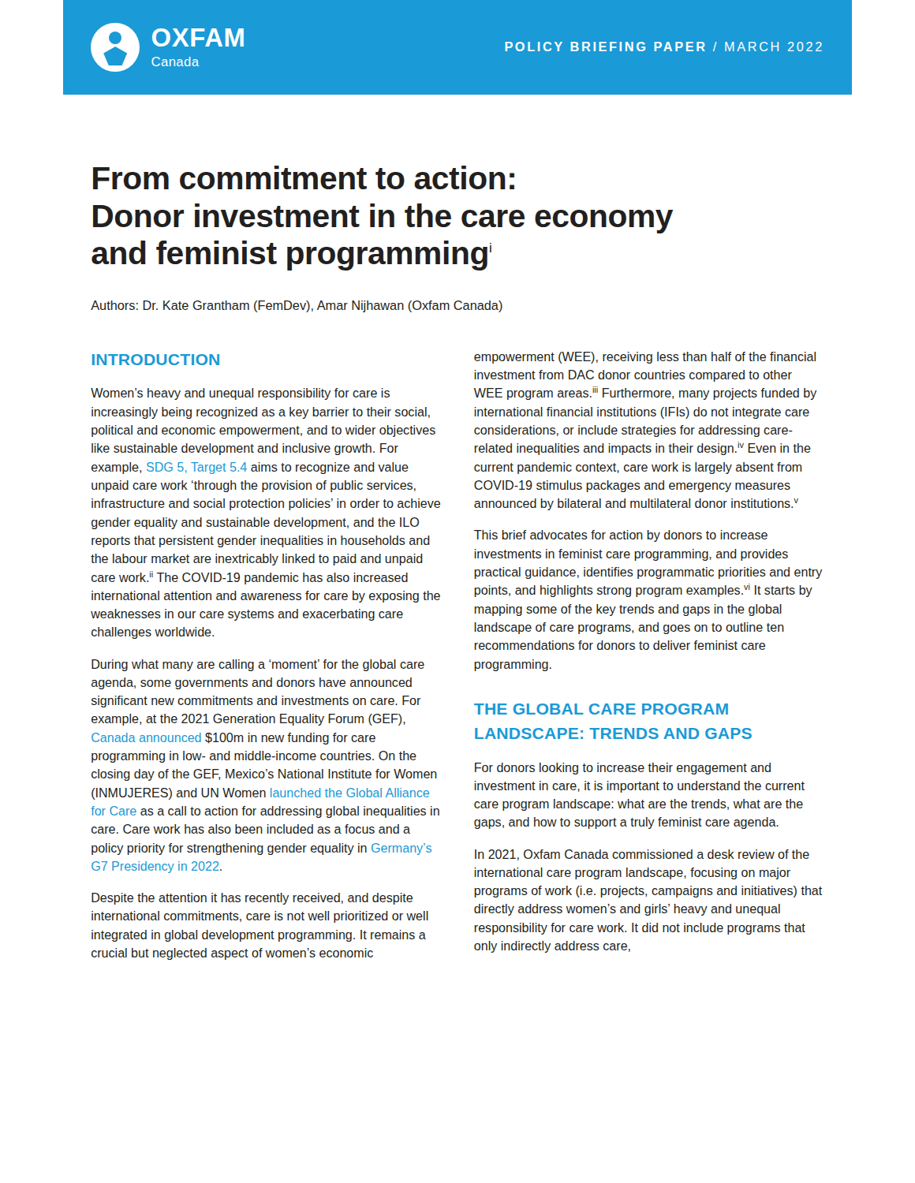OXFAM Canada
POLICY BRIEFING PAPER / MARCH 2022
From commitment to action:
Donor investment in the care economy
and feminist programmingi
Authors: Dr. Kate Grantham (FemDev), Amar Nijhawan (Oxfam Canada)
Introduction
Women’s heavy and unequal responsibility for care is increasingly being recognized as a key barrier to their social, political and economic empowerment, and to wider objectives like sustainable development and inclusive growth. For example, SDG 5, Target 5.4 aims to recognize and value unpaid care work ‘through the provision of public services, infrastructure and social protection policies’ in order to achieve gender equality and sustainable development, and the ILO reports that persistent gender inequalities in households and the labour market are inextricably linked to paid and unpaid care work.ii The COVID-19 pandemic has also increased international attention and awareness for care by exposing the weaknesses in our care systems and exacerbating care challenges worldwide.
During what many are calling a ‘moment’ for the global care agenda, some governments and donors have announced significant new commitments and investments on care. For example, at the 2021 Generation Equality Forum (GEF), Canada announced $100m in new funding for care programming in low- and middle-income countries. On the closing day of the GEF, Mexico’s National Institute for Women (INMUJERES) and UN Women launched the Global Alliance for Care as a call to action for addressing global inequalities in care. Care work has also been included as a focus and a policy priority for strengthening gender equality in Germany’s G7 Presidency in 2022.
Despite the attention it has recently received, and despite international commitments, care is not well prioritized or well integrated in global development programming. It remains a crucial but neglected aspect of women’s economic empowerment (WEE), receiving less than half of the financial investment from DAC donor countries compared to other WEE program areas.iii Furthermore, many projects funded by international financial institutions (IFIs) do not integrate care considerations, or include strategies for addressing care-related inequalities and impacts in their design.iv Even in the current pandemic context, care work is largely absent from COVID-19 stimulus packages and emergency measures announced by bilateral and multilateral donor institutions.v
This brief advocates for action by donors to increase investments in feminist care programming, and provides practical guidance, identifies programmatic priorities and entry points, and highlights strong program examples.vi It starts by mapping some of the key trends and gaps in the global landscape of care programs, and goes on to outline ten recommendations for donors to deliver feminist care programming.
The global care program landscape: trends and gaps
For donors looking to increase their engagement and investment in care, it is important to understand the current care program landscape: what are the trends, what are the gaps, and how to support a truly feminist care agenda.
In 2021, Oxfam Canada commissioned a desk review of the international care program landscape, focusing on major programs of work (i.e. projects, campaigns and initiatives) that directly address women’s and girls’ heavy and unequal responsibility for care work. It did not include programs that only indirectly address care,